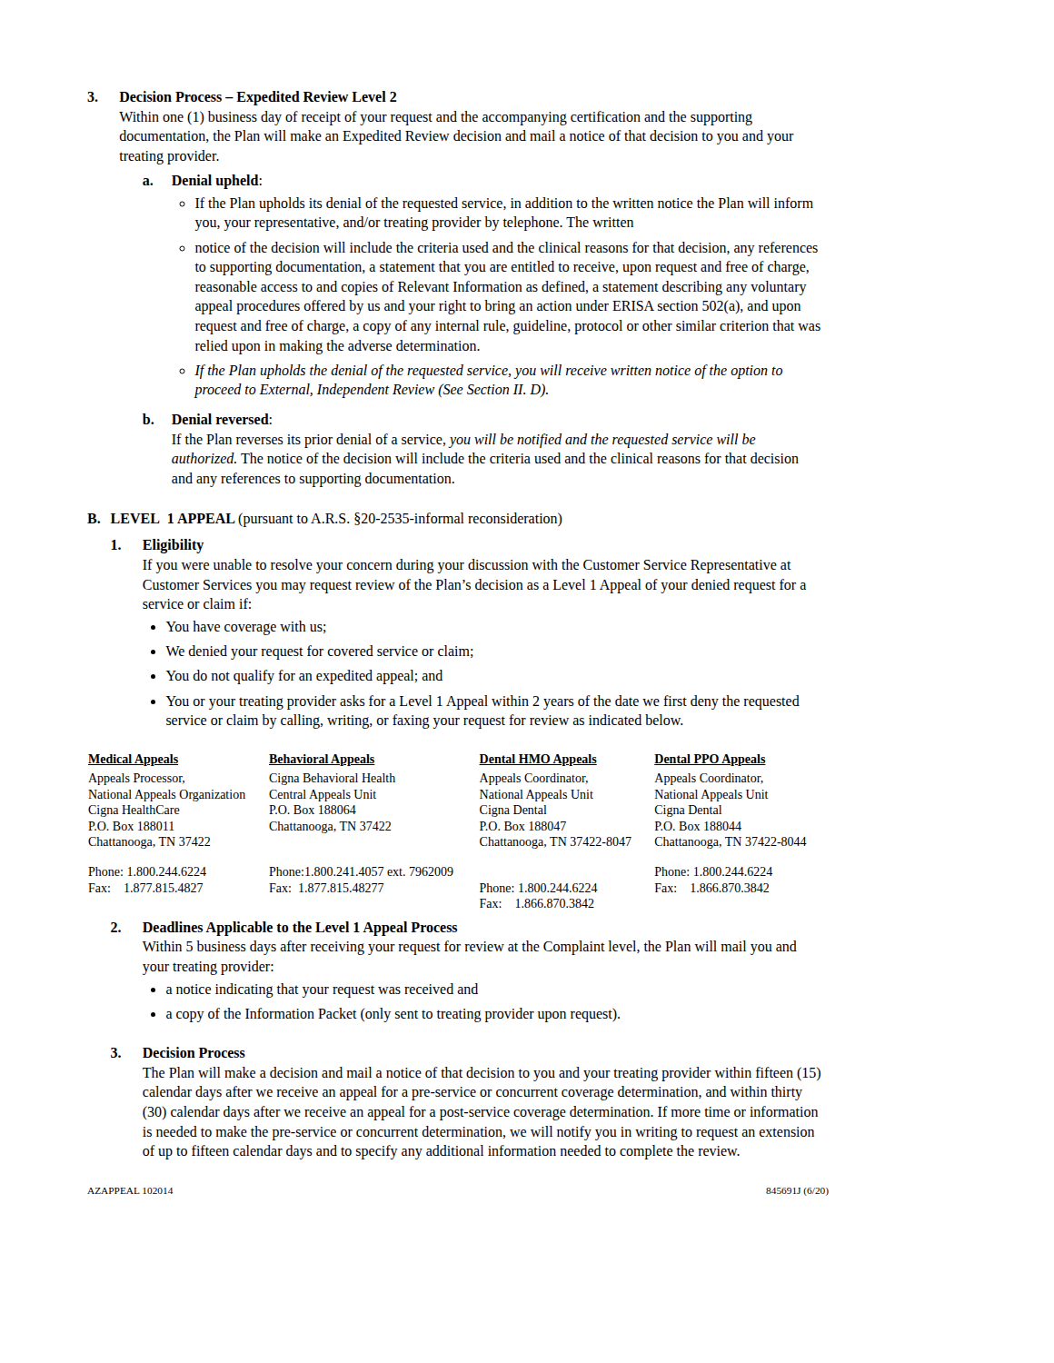3. Decision Process – Expedited Review Level 2
Within one (1) business day of receipt of your request and the accompanying certification and the supporting documentation, the Plan will make an Expedited Review decision and mail a notice of that decision to you and your treating provider.
a. Denial upheld:
If the Plan upholds its denial of the requested service, in addition to the written notice the Plan will inform you, your representative, and/or treating provider by telephone. The written
notice of the decision will include the criteria used and the clinical reasons for that decision, any references to supporting documentation, a statement that you are entitled to receive, upon request and free of charge, reasonable access to and copies of Relevant Information as defined, a statement describing any voluntary appeal procedures offered by us and your right to bring an action under ERISA section 502(a), and upon request and free of charge, a copy of any internal rule, guideline, protocol or other similar criterion that was relied upon in making the adverse determination.
If the Plan upholds the denial of the requested service, you will receive written notice of the option to proceed to External, Independent Review (See Section II. D).
b. Denial reversed:
If the Plan reverses its prior denial of a service, you will be notified and the requested service will be authorized. The notice of the decision will include the criteria used and the clinical reasons for that decision and any references to supporting documentation.
B. LEVEL 1 APPEAL (pursuant to A.R.S. §20-2535-informal reconsideration)
1. Eligibility
If you were unable to resolve your concern during your discussion with the Customer Service Representative at Customer Services you may request review of the Plan’s decision as a Level 1 Appeal of your denied request for a service or claim if:
You have coverage with us;
We denied your request for covered service or claim;
You do not qualify for an expedited appeal; and
You or your treating provider asks for a Level 1 Appeal within 2 years of the date we first deny the requested service or claim by calling, writing, or faxing your request for review as indicated below.
| Medical Appeals | Behavioral Appeals | Dental HMO Appeals | Dental PPO Appeals |
| Appeals Processor, National Appeals Organization Cigna HealthCare P.O. Box 188011 Chattanooga, TN 37422 | Cigna Behavioral Health Central Appeals Unit P.O. Box 188064 Chattanooga, TN 37422 | Appeals Coordinator, National Appeals Unit Cigna Dental P.O. Box 188047 Chattanooga, TN 37422-8047 | Appeals Coordinator, National Appeals Unit Cigna Dental P.O. Box 188044 Chattanooga, TN 37422-8044 |
| Phone: 1.800.244.6224 Fax: 1.877.815.4827 | Phone:1.800.241.4057 ext. 7962009 Fax: 1.877.815.48277 | Phone: 1.800.244.6224 Fax: 1.866.870.3842 | Phone: 1.800.244.6224 Fax: 1.866.870.3842 |
2. Deadlines Applicable to the Level 1 Appeal Process
Within 5 business days after receiving your request for review at the Complaint level, the Plan will mail you and your treating provider:
a notice indicating that your request was received and
a copy of the Information Packet (only sent to treating provider upon request).
3. Decision Process
The Plan will make a decision and mail a notice of that decision to you and your treating provider within fifteen (15) calendar days after we receive an appeal for a pre-service or concurrent coverage determination, and within thirty (30) calendar days after we receive an appeal for a post-service coverage determination. If more time or information is needed to make the pre-service or concurrent determination, we will notify you in writing to request an extension of up to fifteen calendar days and to specify any additional information needed to complete the review.
AZAPPEAL 102014 845691J (6/20)